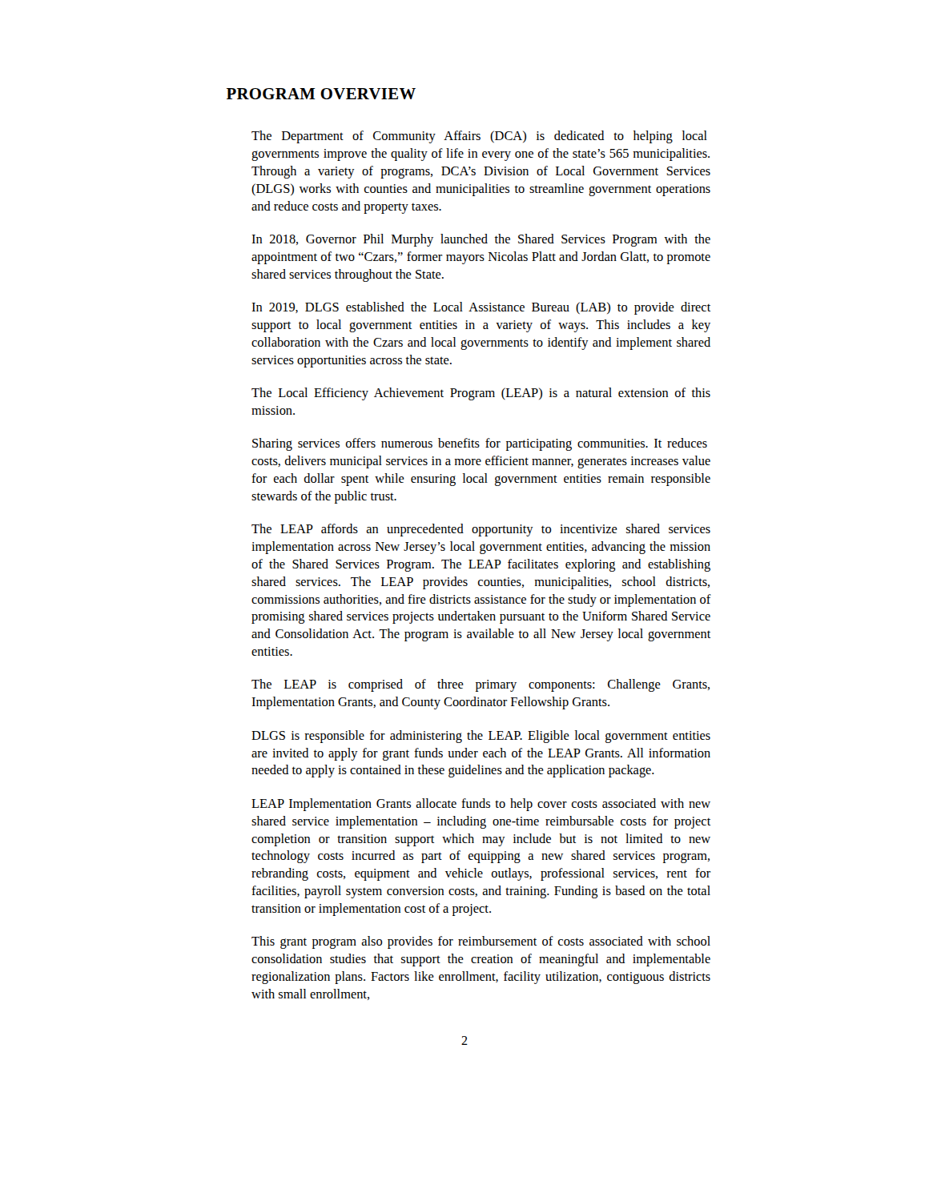PROGRAM OVERVIEW
The Department of Community Affairs (DCA) is dedicated to helping local governments improve the quality of life in every one of the state’s 565 municipalities. Through a variety of programs, DCA’s Division of Local Government Services (DLGS) works with counties and municipalities to streamline government operations and reduce costs and property taxes.
In 2018, Governor Phil Murphy launched the Shared Services Program with the appointment of two “Czars,” former mayors Nicolas Platt and Jordan Glatt, to promote shared services throughout the State.
In 2019, DLGS established the Local Assistance Bureau (LAB) to provide direct support to local government entities in a variety of ways. This includes a key collaboration with the Czars and local governments to identify and implement shared services opportunities across the state.
The Local Efficiency Achievement Program (LEAP) is a natural extension of this mission.
Sharing services offers numerous benefits for participating communities. It reduces costs, delivers municipal services in a more efficient manner, generates increases value for each dollar spent while ensuring local government entities remain responsible stewards of the public trust.
The LEAP affords an unprecedented opportunity to incentivize shared services implementation across New Jersey’s local government entities, advancing the mission of the Shared Services Program. The LEAP facilitates exploring and establishing shared services. The LEAP provides counties, municipalities, school districts, commissions authorities, and fire districts assistance for the study or implementation of promising shared services projects undertaken pursuant to the Uniform Shared Service and Consolidation Act. The program is available to all New Jersey local government entities.
The LEAP is comprised of three primary components: Challenge Grants, Implementation Grants, and County Coordinator Fellowship Grants.
DLGS is responsible for administering the LEAP. Eligible local government entities are invited to apply for grant funds under each of the LEAP Grants. All information needed to apply is contained in these guidelines and the application package.
LEAP Implementation Grants allocate funds to help cover costs associated with new shared service implementation – including one-time reimbursable costs for project completion or transition support which may include but is not limited to new technology costs incurred as part of equipping a new shared services program, rebranding costs, equipment and vehicle outlays, professional services, rent for facilities, payroll system conversion costs, and training. Funding is based on the total transition or implementation cost of a project.
This grant program also provides for reimbursement of costs associated with school consolidation studies that support the creation of meaningful and implementable regionalization plans. Factors like enrollment, facility utilization, contiguous districts with small enrollment,
2